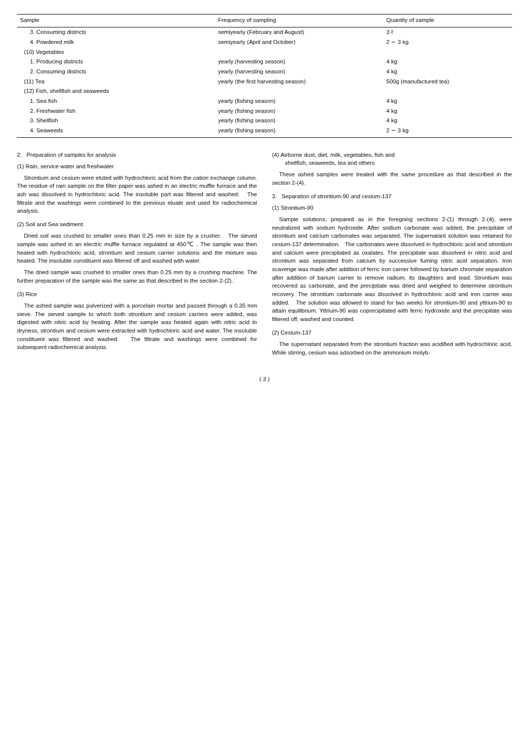| Sample | Frequency of sampling | Quantity of sample |
| --- | --- | --- |
| 3. Consuming districts | semiyearly (February and August) | 3 ℓ |
| 4. Powdered milk | semiyearly (April and October) | 2 ∼ 3 kg |
| (10) Vegetables | | |
| 1. Producing districts | yearly (harvesting season) | 4 kg |
| 2. Consuming districts | yearly (harvesting season) | 4 kg |
| (11) Tea | yearly (the first harvesting season) | 500g (manufactured tea) |
| (12) Fish, shellfish and seaweeds | | |
| 1. Sea fish | yearly (fishing season) | 4 kg |
| 2. Freshwater fish | yearly (fishing season) | 4 kg |
| 3. Shellfish | yearly (fishing season) | 4 kg |
| 4. Seaweeds | yearly (fishing season) | 2 ∼ 3 kg |
2. Preparation of samples for analysis
(1) Rain, service water and freshwater
Strontium and cesium were eluted with hydrochloric acid from the cation exchange column. The residue of rain sample on the filter paper was ashed in an electric muffle furnace and the ash was dissolved in hydrochloric acid. The insoluble part was filtered and washed. The filtrate and the washings were combined to the previous eluate and used for radiochemical analysis.
(2) Soil and Sea sediment
Dried soil was crushed to smaller ones than 0.25 mm in size by a crusher. The sieved sample was ashed in an electric muffle furnace regulated at 450℃ . The sample was then heated with hydrochloric acid, strontium and cesium carrier solutions and the mixture was heated. The insoluble constituent was filtered off and washed with water.
The dried sample was crushed to smaller ones than 0.25 mm by a crushing machine. The further preparation of the sample was the same as that described in the section 2-(2).
(3) Rice
The ashed sample was pulverized with a porcelain mortar and passed through a 0.35 mm sieve. The sieved sample to which both strontium and cesium carriers were added, was digested with nitric acid by heating. After the sample was heated again with nitric acid to dryness, strontium and cesium were extracted with hydrochloric acid and water. The insoluble constituent was filtered and washed. The filtrate and washings were combined for subsequent radiochemical analysis.
(4) Airborne dust, diet, milk, vegetables, fish and
shellfish, seaweeds, tea and others
These ashed samples were treated with the same procedure as that described in the section 2-(4).
3. Separation of strontium-90 and cesium-137
(1) Strontium-90
Sample solutions, prepared as in the foregoing sections 2-(1) through 2-(4), were neutralized with sodium hydroxide. After sodium carbonate was added, the precipitate of strontium and calcium carbonates was separated. The supernatant solution was retained for cesium-137 determination. The carbonates were dissolved in hydrochloric acid and strontium and calcium were precipitated as oxalates. The precipitate was dissolved in nitric acid and strontium was separated from calcium by successive fuming nitric acid separation. Iron scavenge was made after addition of ferric iron carrier followed by barium chromate separation after addition of barium carrier to remove radium, its daughters and lead. Strontium was recovered as carbonate, and the precipitate was dried and weighed to determine strontium recovery. The strontium carbonate was dissolved in hydrochloric acid and iron carrier was added. The solution was allowed to stand for two weeks for strontium-90 and yttrium-90 to attain equilibrium. Yttrium-90 was coprecipitated with ferric hydroxide and the precipitate was filtered off, washed and counted.
(2) Cesium-137
The supernatant separated from the strontium fraction was acidified with hydrochloric acid. While stirring, cesium was adsorbed on the ammonium molyb-
( 3 )